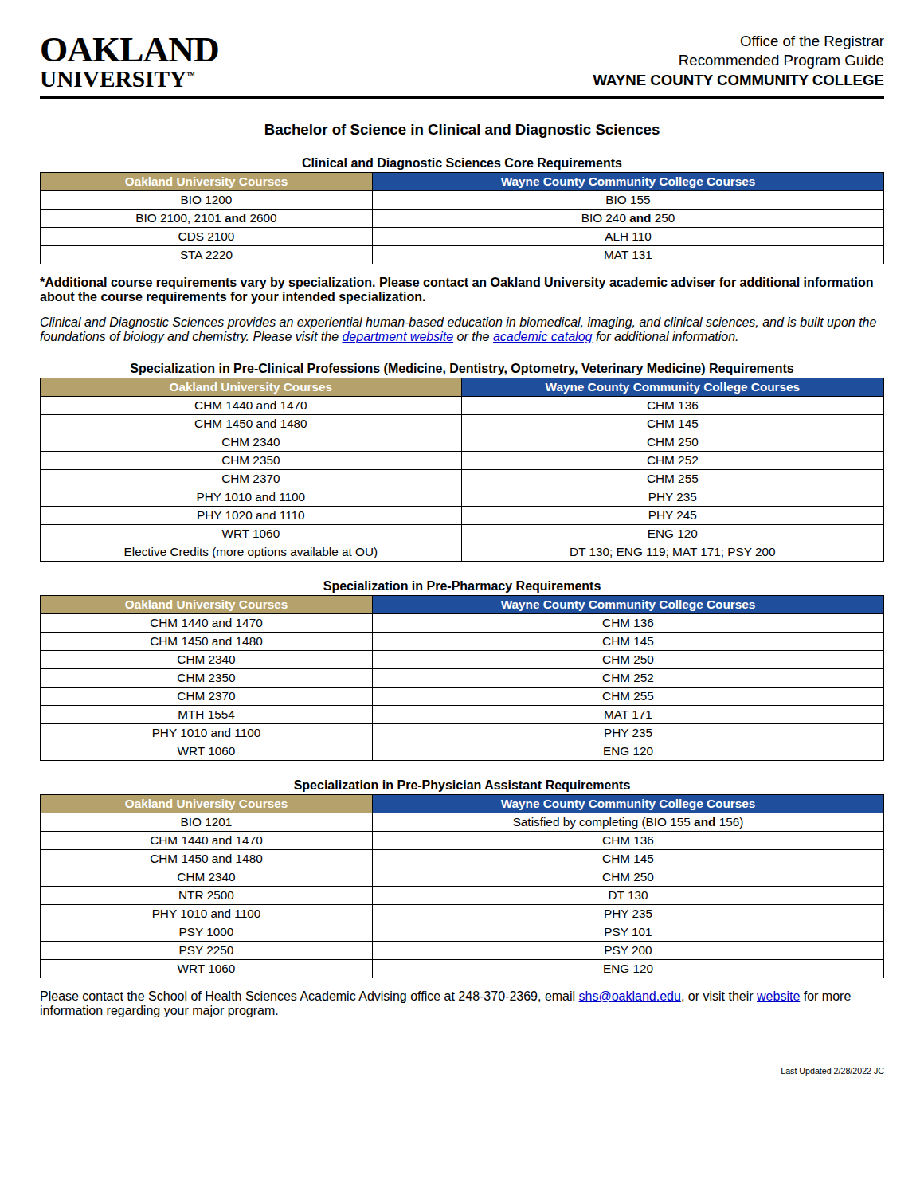OAKLAND
UNIVERSITY™
Office of the Registrar
Recommended Program Guide
WAYNE COUNTY COMMUNITY COLLEGE
Bachelor of Science in Clinical and Diagnostic Sciences
Clinical and Diagnostic Sciences Core Requirements
| Oakland University Courses | Wayne County Community College Courses |
| --- | --- |
| BIO 1200 | BIO 155 |
| BIO 2100, 2101 and 2600 | BIO 240 and 250 |
| CDS 2100 | ALH 110 |
| STA 2220 | MAT 131 |
*Additional course requirements vary by specialization. Please contact an Oakland University academic adviser for additional information about the course requirements for your intended specialization.
Clinical and Diagnostic Sciences provides an experiential human-based education in biomedical, imaging, and clinical sciences, and is built upon the foundations of biology and chemistry. Please visit the department website or the academic catalog for additional information.
Specialization in Pre-Clinical Professions (Medicine, Dentistry, Optometry, Veterinary Medicine) Requirements
| Oakland University Courses | Wayne County Community College Courses |
| --- | --- |
| CHM 1440 and 1470 | CHM 136 |
| CHM 1450 and 1480 | CHM 145 |
| CHM 2340 | CHM 250 |
| CHM 2350 | CHM 252 |
| CHM 2370 | CHM 255 |
| PHY 1010 and 1100 | PHY 235 |
| PHY 1020 and 1110 | PHY 245 |
| WRT 1060 | ENG 120 |
| Elective Credits (more options available at OU) | DT 130; ENG 119; MAT 171; PSY 200 |
Specialization in Pre-Pharmacy Requirements
| Oakland University Courses | Wayne County Community College Courses |
| --- | --- |
| CHM 1440 and 1470 | CHM 136 |
| CHM 1450 and 1480 | CHM 145 |
| CHM 2340 | CHM 250 |
| CHM 2350 | CHM 252 |
| CHM 2370 | CHM 255 |
| MTH 1554 | MAT 171 |
| PHY 1010 and 1100 | PHY 235 |
| WRT 1060 | ENG 120 |
Specialization in Pre-Physician Assistant Requirements
| Oakland University Courses | Wayne County Community College Courses |
| --- | --- |
| BIO 1201 | Satisfied by completing (BIO 155 and 156) |
| CHM 1440 and 1470 | CHM 136 |
| CHM 1450 and 1480 | CHM 145 |
| CHM 2340 | CHM 250 |
| NTR 2500 | DT 130 |
| PHY 1010 and 1100 | PHY 235 |
| PSY 1000 | PSY 101 |
| PSY 2250 | PSY 200 |
| WRT 1060 | ENG 120 |
Please contact the School of Health Sciences Academic Advising office at 248-370-2369, email shs@oakland.edu, or visit their website for more information regarding your major program.
Last Updated 2/28/2022 JC